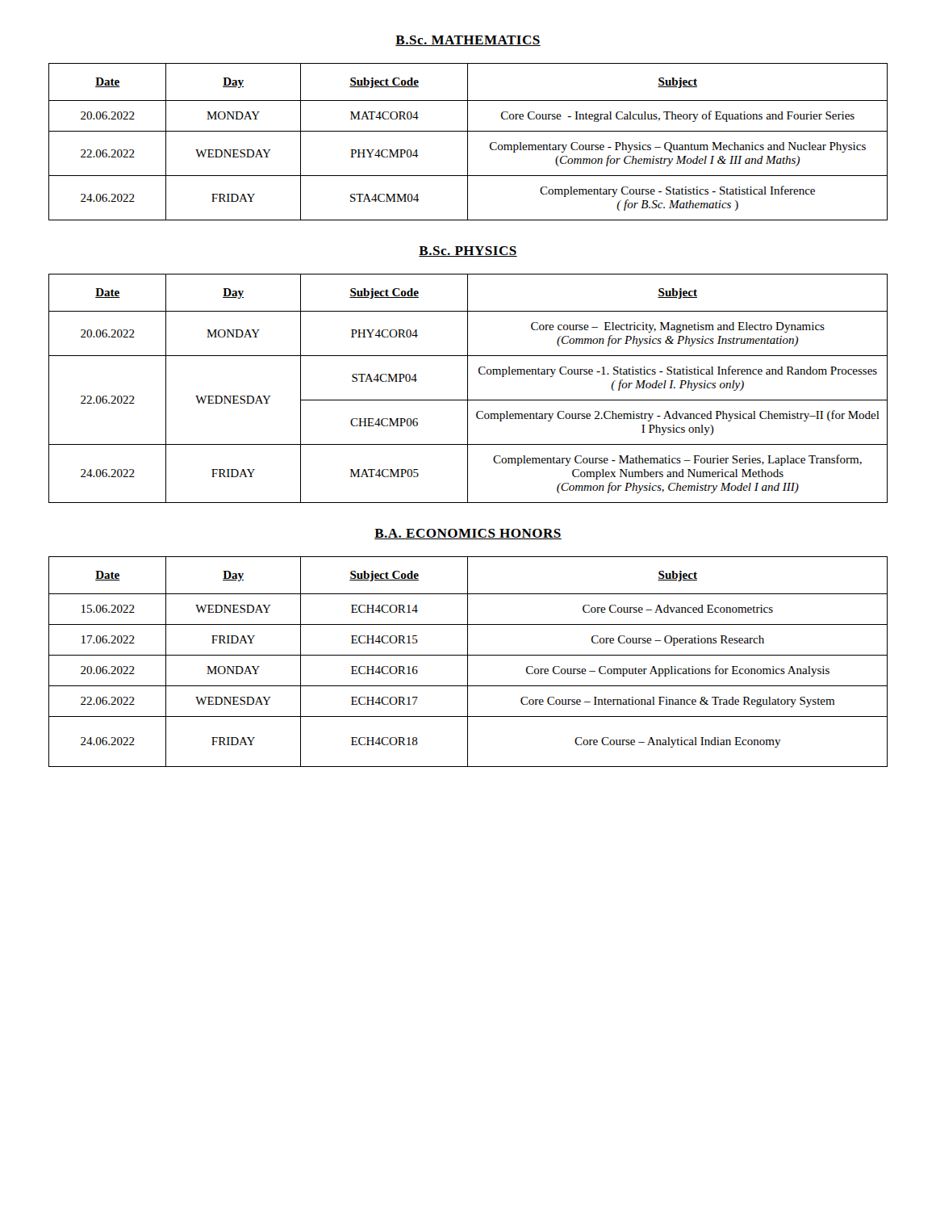B.Sc. MATHEMATICS
| Date | Day | Subject Code | Subject |
| --- | --- | --- | --- |
| 20.06.2022 | MONDAY | MAT4COR04 | Core Course - Integral Calculus, Theory of Equations and Fourier Series |
| 22.06.2022 | WEDNESDAY | PHY4CMP04 | Complementary Course - Physics – Quantum Mechanics and Nuclear Physics ( Common for Chemistry Model I & III and Maths) |
| 24.06.2022 | FRIDAY | STA4CMM04 | Complementary Course - Statistics - Statistical Inference ( for B.Sc. Mathematics ) |
B.Sc. PHYSICS
| Date | Day | Subject Code | Subject |
| --- | --- | --- | --- |
| 20.06.2022 | MONDAY | PHY4COR04 | Core course – Electricity, Magnetism and Electro Dynamics (Common for Physics & Physics Instrumentation) |
| 22.06.2022 | WEDNESDAY | STA4CMP04 | Complementary Course -1. Statistics - Statistical Inference and Random Processes ( for Model I. Physics only) |
| CHE4CMP06 | Complementary Course 2.Chemistry - Advanced Physical Chemistry–II (for Model I Physics only) |
| 24.06.2022 | FRIDAY | MAT4CMP05 | Complementary Course - Mathematics – Fourier Series, Laplace Transform, Complex Numbers and Numerical Methods (Common for Physics, Chemistry Model I and III) |
B.A. ECONOMICS HONORS
| Date | Day | Subject Code | Subject |
| --- | --- | --- | --- |
| 15.06.2022 | WEDNESDAY | ECH4COR14 | Core Course – Advanced Econometrics |
| 17.06.2022 | FRIDAY | ECH4COR15 | Core Course – Operations Research |
| 20.06.2022 | MONDAY | ECH4COR16 | Core Course – Computer Applications for Economics Analysis |
| 22.06.2022 | WEDNESDAY | ECH4COR17 | Core Course – International Finance & Trade Regulatory System |
| 24.06.2022 | FRIDAY | ECH4COR18 | Core Course – Analytical Indian Economy |